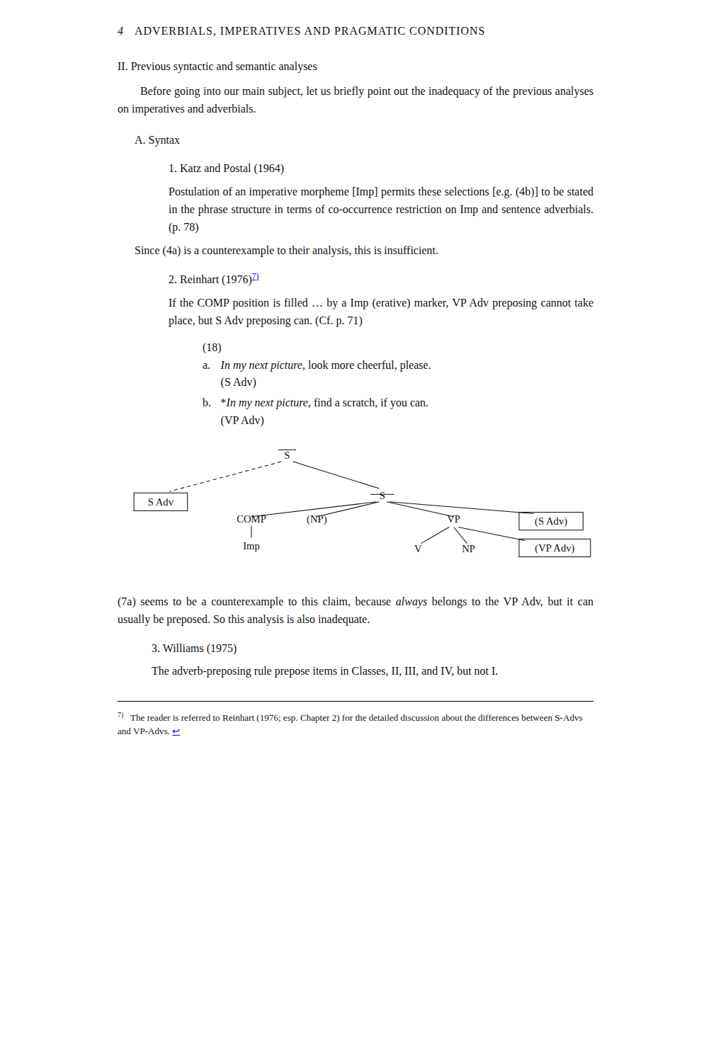4
Adverbials, Imperatives and Pragmatic Conditions
II. Previous syntactic and semantic analyses
Before going into our main subject, let us briefly point out the inadequacy of the previous analyses on imperatives and adverbials.
A. Syntax
1. Katz and Postal (1964)
Postulation of an imperative morpheme [Imp] permits these selections [e.g. (4b)] to be stated in the phrase structure in terms of co-occurrence restriction on Imp and sentence adverbials. (p. 78)
Since (4a) is a counterexample to their analysis, this is insufficient.
2. Reinhart (1976)7)
If the COMP position is filled … by a Imp (erative) marker, VP Adv preposing cannot take place, but S Adv preposing can. (Cf. p. 71)
(18)
a. In my next picture, look more cheerful, please.(S Adv)
b.*In my next picture, find a scratch, if you can.(VP Adv)
S S S Adv COMP Imp (NP) VP (S Adv) V NP (VP Adv)
(7a) seems to be a counterexample to this claim, because always belongs to the VP Adv, but it can usually be preposed. So this analysis is also inadequate.
3. Williams (1975)
The adverb-preposing rule prepose items in Classes, II, III, and IV, but not I.
7) The reader is referred to Reinhart (1976; esp. Chapter 2) for the detailed discussion about the differences between S-Advs and VP-Advs. ↩